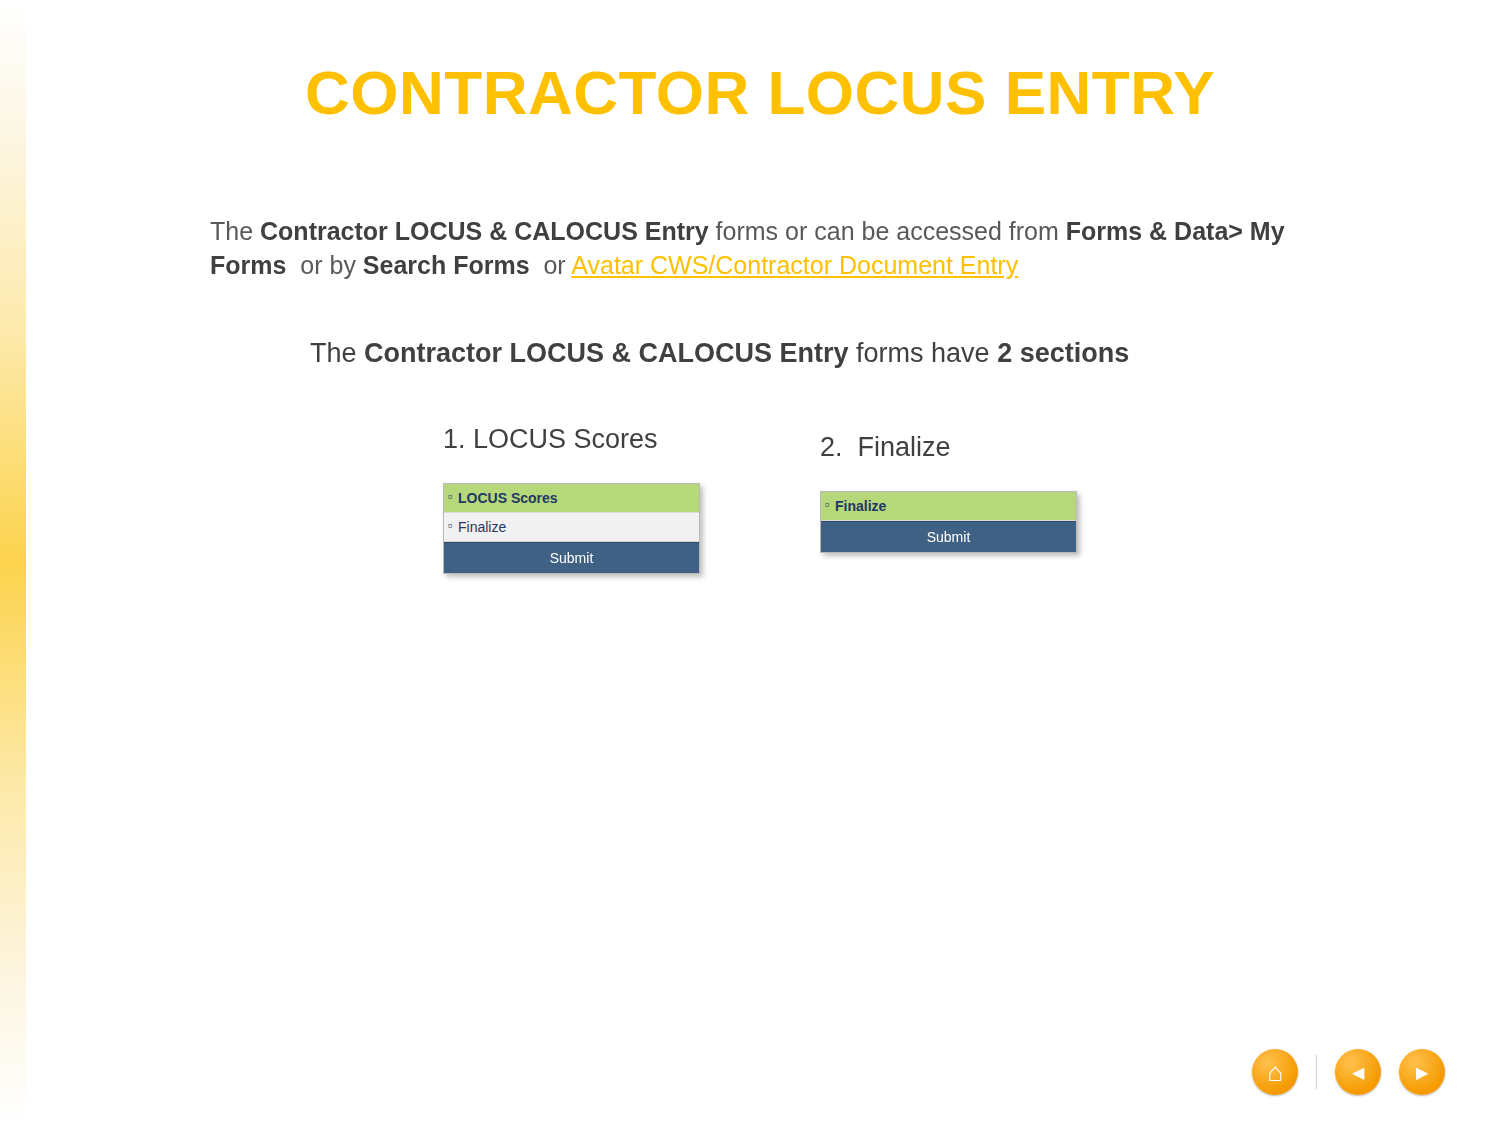CONTRACTOR LOCUS ENTRY
The Contractor LOCUS & CALOCUS Entry forms or can be accessed from Forms & Data> My Forms or by Search Forms or Avatar CWS/Contractor Document Entry
The Contractor LOCUS & CALOCUS Entry forms have 2 sections
1. LOCUS Scores
LOCUS Scores
Finalize
Submit
2. Finalize
Finalize
Submit